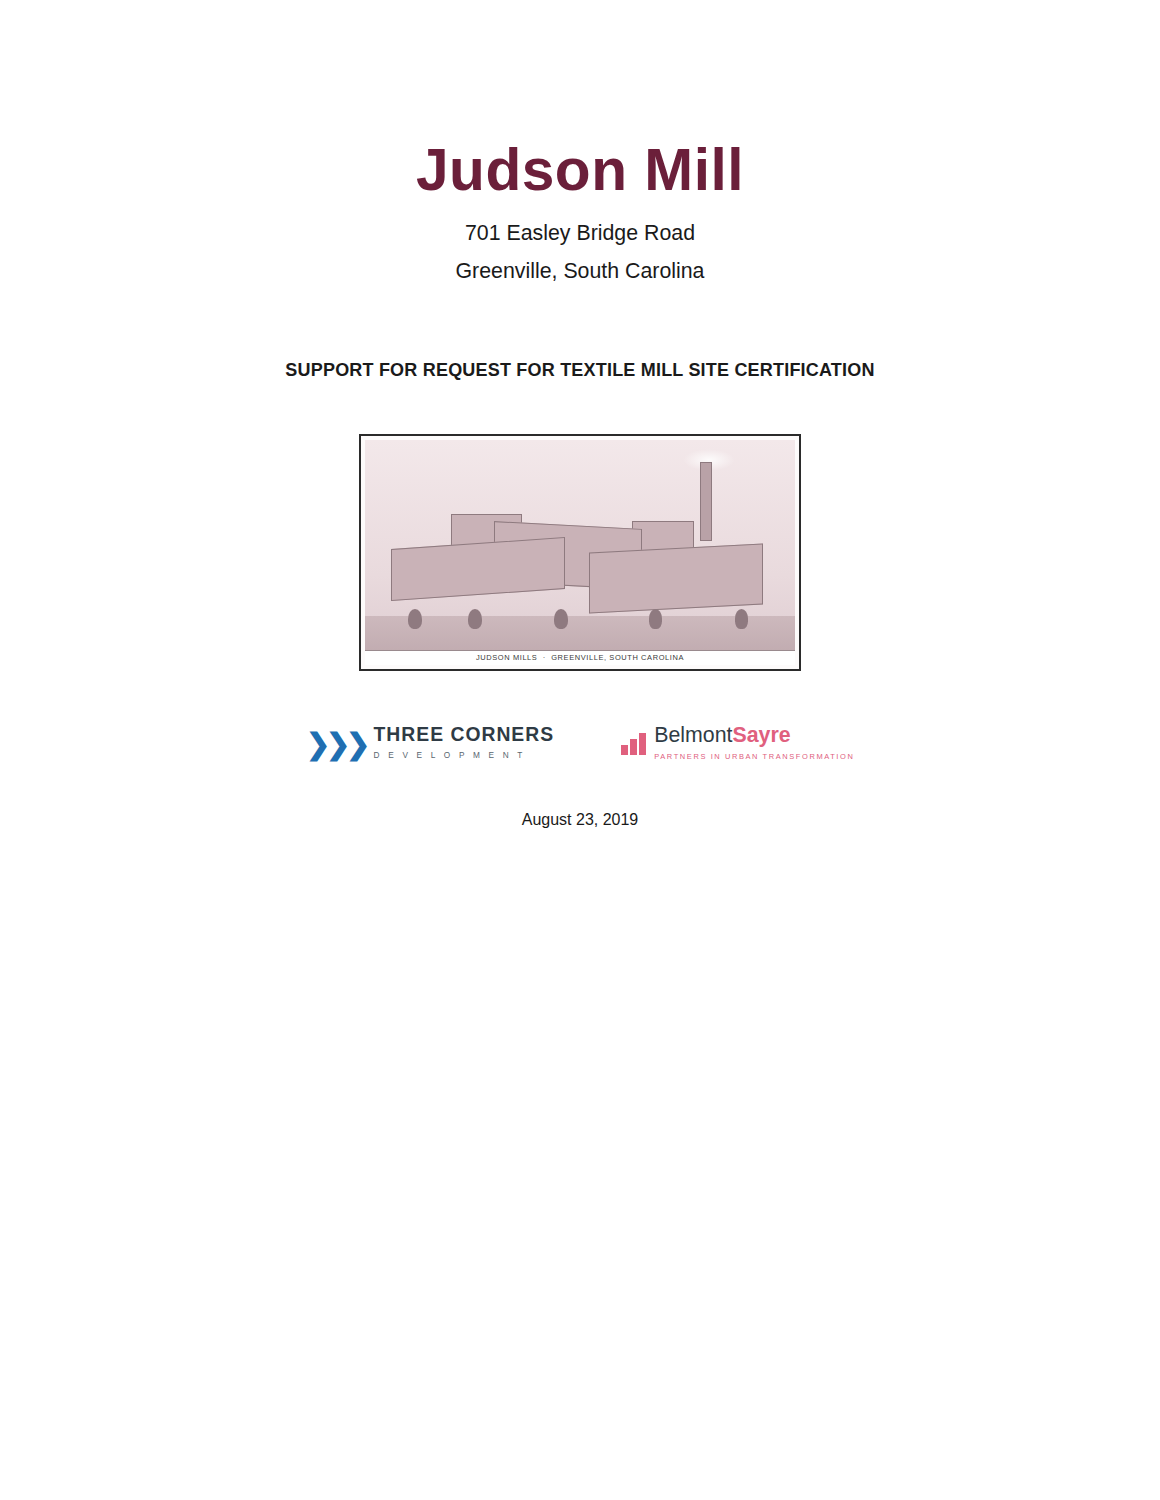Judson Mill
701 Easley Bridge Road
Greenville, South Carolina
SUPPORT FOR REQUEST FOR TEXTILE MILL SITE CERTIFICATION
Judson Mills · Greenville, South Carolina
❯❯❯ THREE CORNERS
D E V E L O P M E N T
BelmontSayre
Partners in Urban Transformation
August 23, 2019